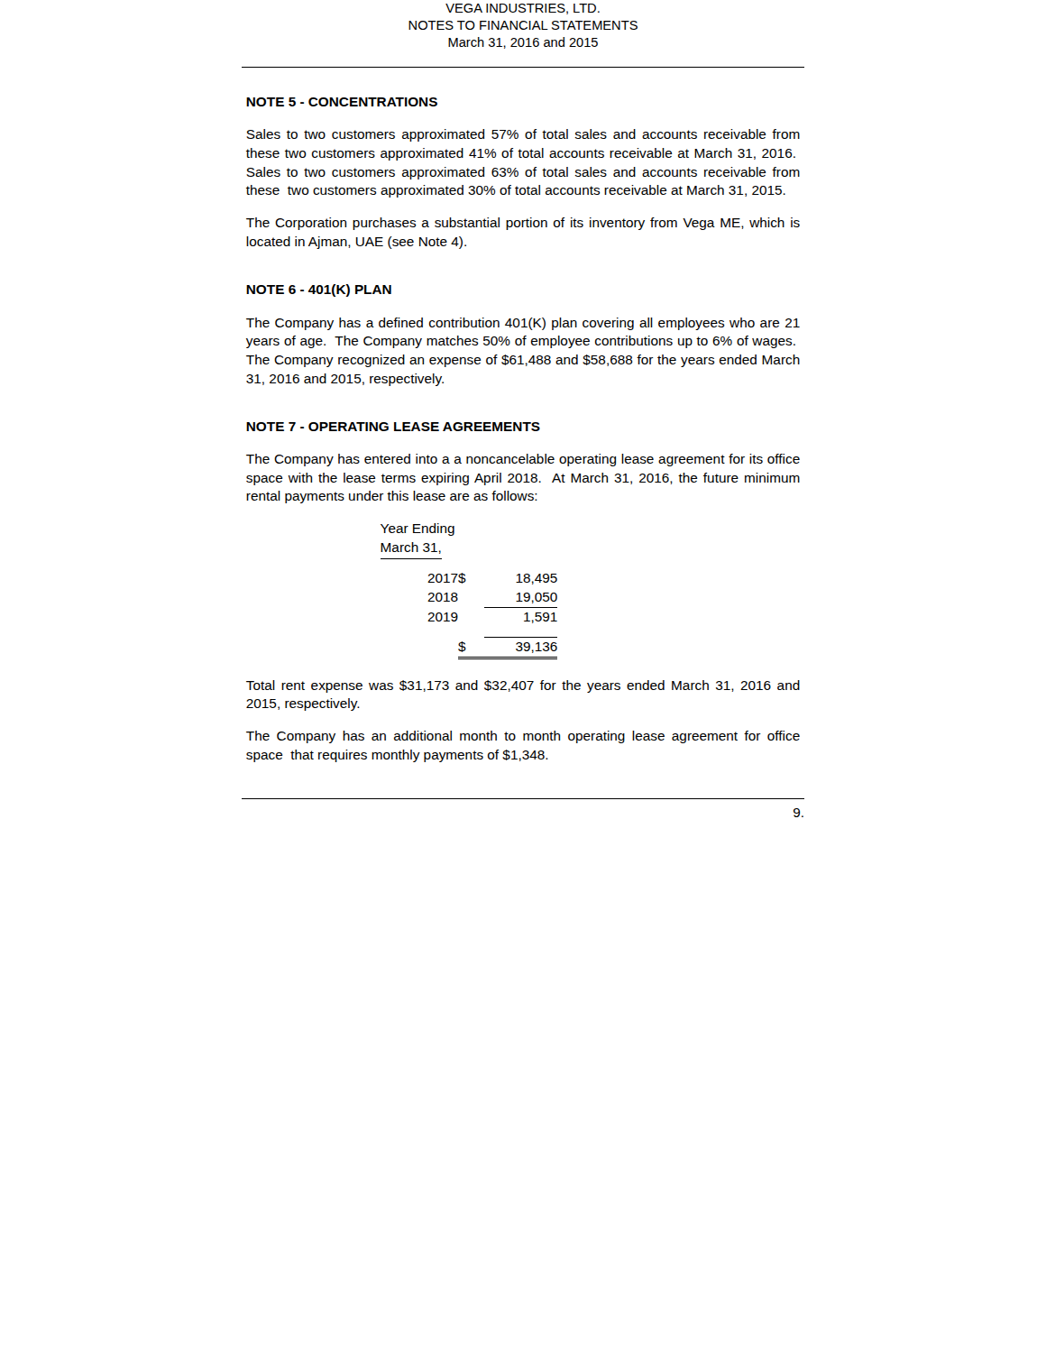VEGA INDUSTRIES, LTD.
NOTES TO FINANCIAL STATEMENTS
March 31, 2016 and 2015
NOTE 5 - CONCENTRATIONS
Sales to two customers approximated 57% of total sales and accounts receivable from these two customers approximated 41% of total accounts receivable at March 31, 2016. Sales to two customers approximated 63% of total sales and accounts receivable from these two customers approximated 30% of total accounts receivable at March 31, 2015.
The Corporation purchases a substantial portion of its inventory from Vega ME, which is located in Ajman, UAE (see Note 4).
NOTE 6 - 401(K) PLAN
The Company has a defined contribution 401(K) plan covering all employees who are 21 years of age. The Company matches 50% of employee contributions up to 6% of wages. The Company recognized an expense of $61,488 and $58,688 for the years ended March 31, 2016 and 2015, respectively.
NOTE 7 - OPERATING LEASE AGREEMENTS
The Company has entered into a a noncancelable operating lease agreement for its office space with the lease terms expiring April 2018. At March 31, 2016, the future minimum rental payments under this lease are as follows:
| Year Ending March 31, |
| 2017 | $ | 18,495 |
| 2018 | | 19,050 |
| 2019 | | 1,591 |
| | $ | 39,136 |
Total rent expense was $31,173 and $32,407 for the years ended March 31, 2016 and 2015, respectively.
The Company has an additional month to month operating lease agreement for office space that requires monthly payments of $1,348.
9.